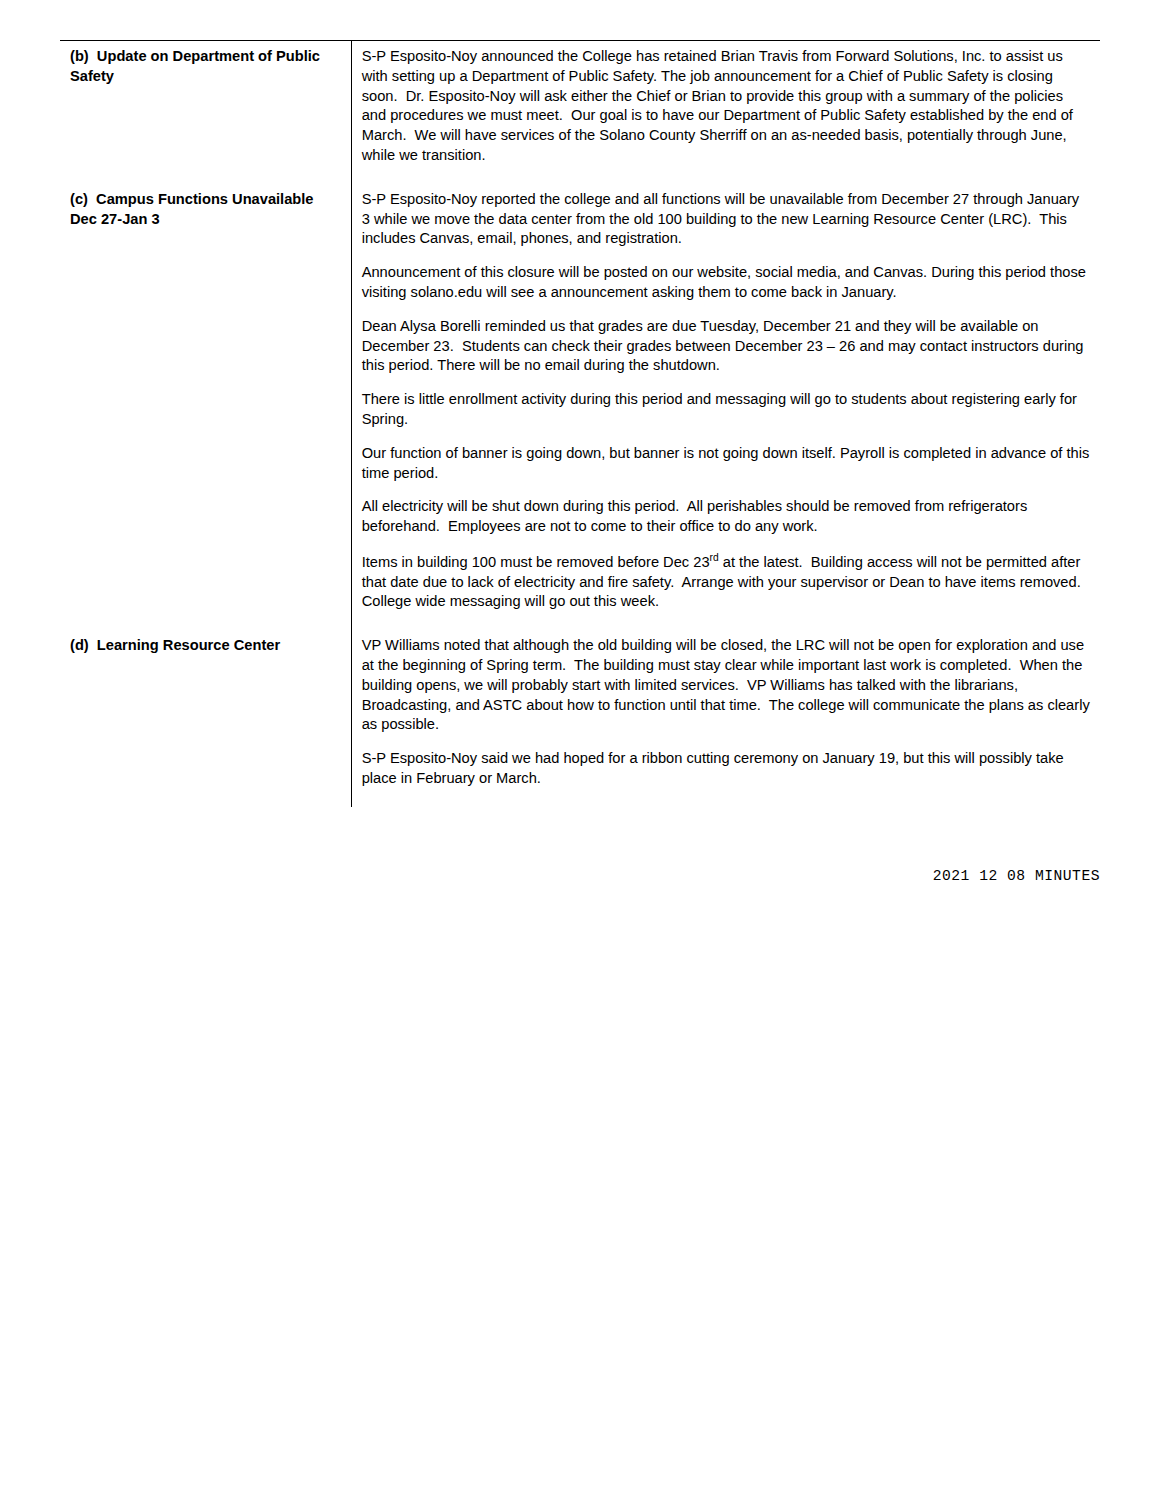| (b) Update on Department of Public Safety | S-P Esposito-Noy announced the College has retained Brian Travis from Forward Solutions, Inc. to assist us with setting up a Department of Public Safety. The job announcement for a Chief of Public Safety is closing soon. Dr. Esposito-Noy will ask either the Chief or Brian to provide this group with a summary of the policies and procedures we must meet. Our goal is to have our Department of Public Safety established by the end of March. We will have services of the Solano County Sherriff on an as-needed basis, potentially through June, while we transition. |
| (c) Campus Functions Unavailable Dec 27-Jan 3 | S-P Esposito-Noy reported the college and all functions will be unavailable from December 27 through January 3 while we move the data center from the old 100 building to the new Learning Resource Center (LRC). This includes Canvas, email, phones, and registration. Announcement of this closure will be posted on our website, social media, and Canvas. During this period those visiting solano.edu will see a announcement asking them to come back in January. Dean Alysa Borelli reminded us that grades are due Tuesday, December 21 and they will be available on December 23. Students can check their grades between December 23 – 26 and may contact instructors during this period. There will be no email during the shutdown. There is little enrollment activity during this period and messaging will go to students about registering early for Spring. Our function of banner is going down, but banner is not going down itself. Payroll is completed in advance of this time period. All electricity will be shut down during this period. All perishables should be removed from refrigerators beforehand. Employees are not to come to their office to do any work. Items in building 100 must be removed before Dec 23 rd at the latest. Building access will not be permitted after that date due to lack of electricity and fire safety. Arrange with your supervisor or Dean to have items removed. College wide messaging will go out this week. |
| (d) Learning Resource Center | VP Williams noted that although the old building will be closed, the LRC will not be open for exploration and use at the beginning of Spring term. The building must stay clear while important last work is completed. When the building opens, we will probably start with limited services. VP Williams has talked with the librarians, Broadcasting, and ASTC about how to function until that time. The college will communicate the plans as clearly as possible. S-P Esposito-Noy said we had hoped for a ribbon cutting ceremony on January 19, but this will possibly take place in February or March. |
2021 12 08 MINUTES